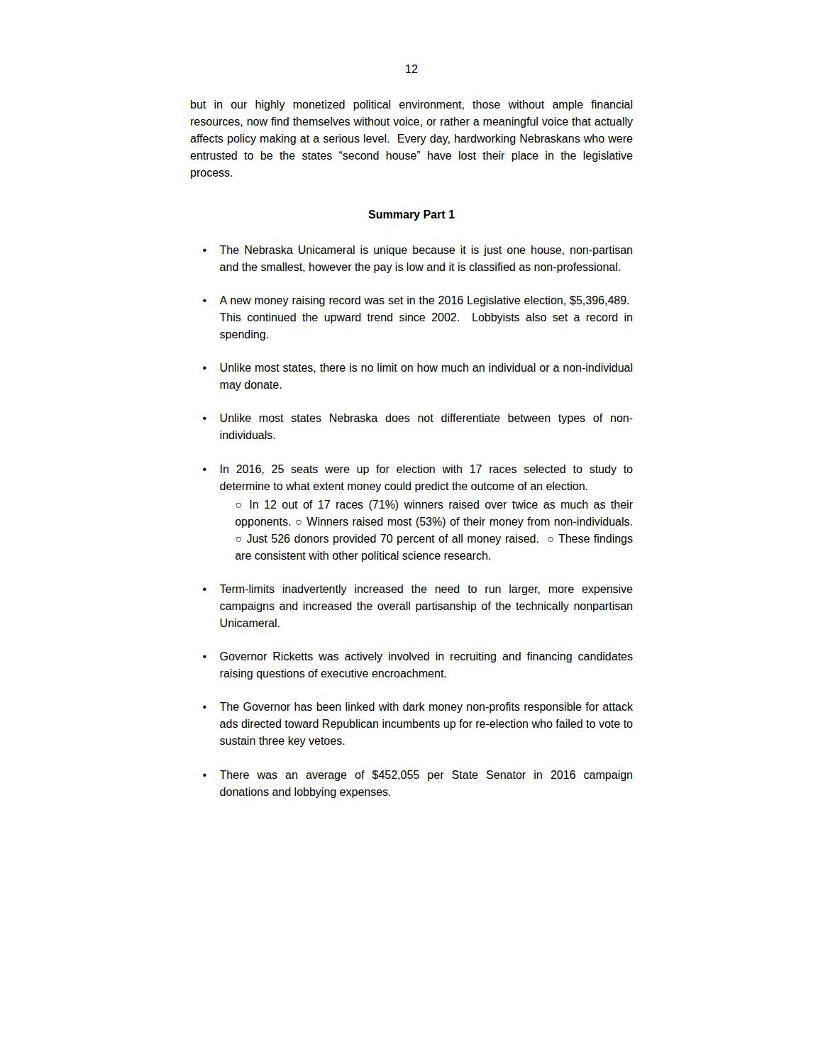12
but in our highly monetized political environment, those without ample financial resources, now find themselves without voice, or rather a meaningful voice that actually affects policy making at a serious level. Every day, hardworking Nebraskans who were entrusted to be the states “second house” have lost their place in the legislative process.
Summary Part 1
The Nebraska Unicameral is unique because it is just one house, non-partisan and the smallest, however the pay is low and it is classified as non-professional.
A new money raising record was set in the 2016 Legislative election, $5,396,489. This continued the upward trend since 2002. Lobbyists also set a record in spending.
Unlike most states, there is no limit on how much an individual or a non-individual may donate.
Unlike most states Nebraska does not differentiate between types of non-individuals.
In 2016, 25 seats were up for election with 17 races selected to study to determine to what extent money could predict the outcome of an election.
○ In 12 out of 17 races (71%) winners raised over twice as much as their opponents. ○ Winners raised most (53%) of their money from non-individuals. ○ Just 526 donors provided 70 percent of all money raised. ○ These findings are consistent with other political science research.
Term-limits inadvertently increased the need to run larger, more expensive campaigns and increased the overall partisanship of the technically nonpartisan Unicameral.
Governor Ricketts was actively involved in recruiting and financing candidates raising questions of executive encroachment.
The Governor has been linked with dark money non-profits responsible for attack ads directed toward Republican incumbents up for re-election who failed to vote to sustain three key vetoes.
There was an average of $452,055 per State Senator in 2016 campaign donations and lobbying expenses.